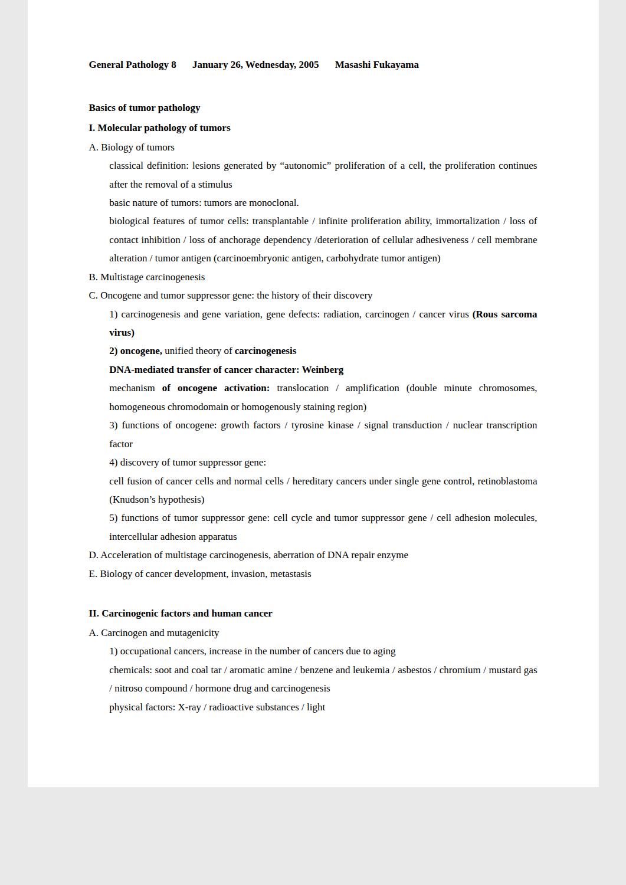General Pathology 8 January 26, Wednesday, 2005 Masashi Fukayama
Basics of tumor pathology
I. Molecular pathology of tumors
A. Biology of tumors
classical definition: lesions generated by “autonomic” proliferation of a cell, the proliferation continues after the removal of a stimulus
basic nature of tumors: tumors are monoclonal.
biological features of tumor cells: transplantable / infinite proliferation ability, immortalization / loss of contact inhibition / loss of anchorage dependency /deterioration of cellular adhesiveness / cell membrane alteration / tumor antigen (carcinoembryonic antigen, carbohydrate tumor antigen)
B. Multistage carcinogenesis
C. Oncogene and tumor suppressor gene: the history of their discovery
1) carcinogenesis and gene variation, gene defects: radiation, carcinogen / cancer virus (Rous sarcoma virus)
2) oncogene, unified theory of carcinogenesis
DNA-mediated transfer of cancer character: Weinberg
mechanism of oncogene activation: translocation / amplification (double minute chromosomes, homogeneous chromodomain or homogenously staining region)
3) functions of oncogene: growth factors / tyrosine kinase / signal transduction / nuclear transcription factor
4) discovery of tumor suppressor gene:
cell fusion of cancer cells and normal cells / hereditary cancers under single gene control, retinoblastoma (Knudson’s hypothesis)
5) functions of tumor suppressor gene: cell cycle and tumor suppressor gene / cell adhesion molecules, intercellular adhesion apparatus
D. Acceleration of multistage carcinogenesis, aberration of DNA repair enzyme
E. Biology of cancer development, invasion, metastasis
II. Carcinogenic factors and human cancer
A. Carcinogen and mutagenicity
1) occupational cancers, increase in the number of cancers due to aging
chemicals: soot and coal tar / aromatic amine / benzene and leukemia / asbestos / chromium / mustard gas / nitroso compound / hormone drug and carcinogenesis
physical factors: X-ray / radioactive substances / light